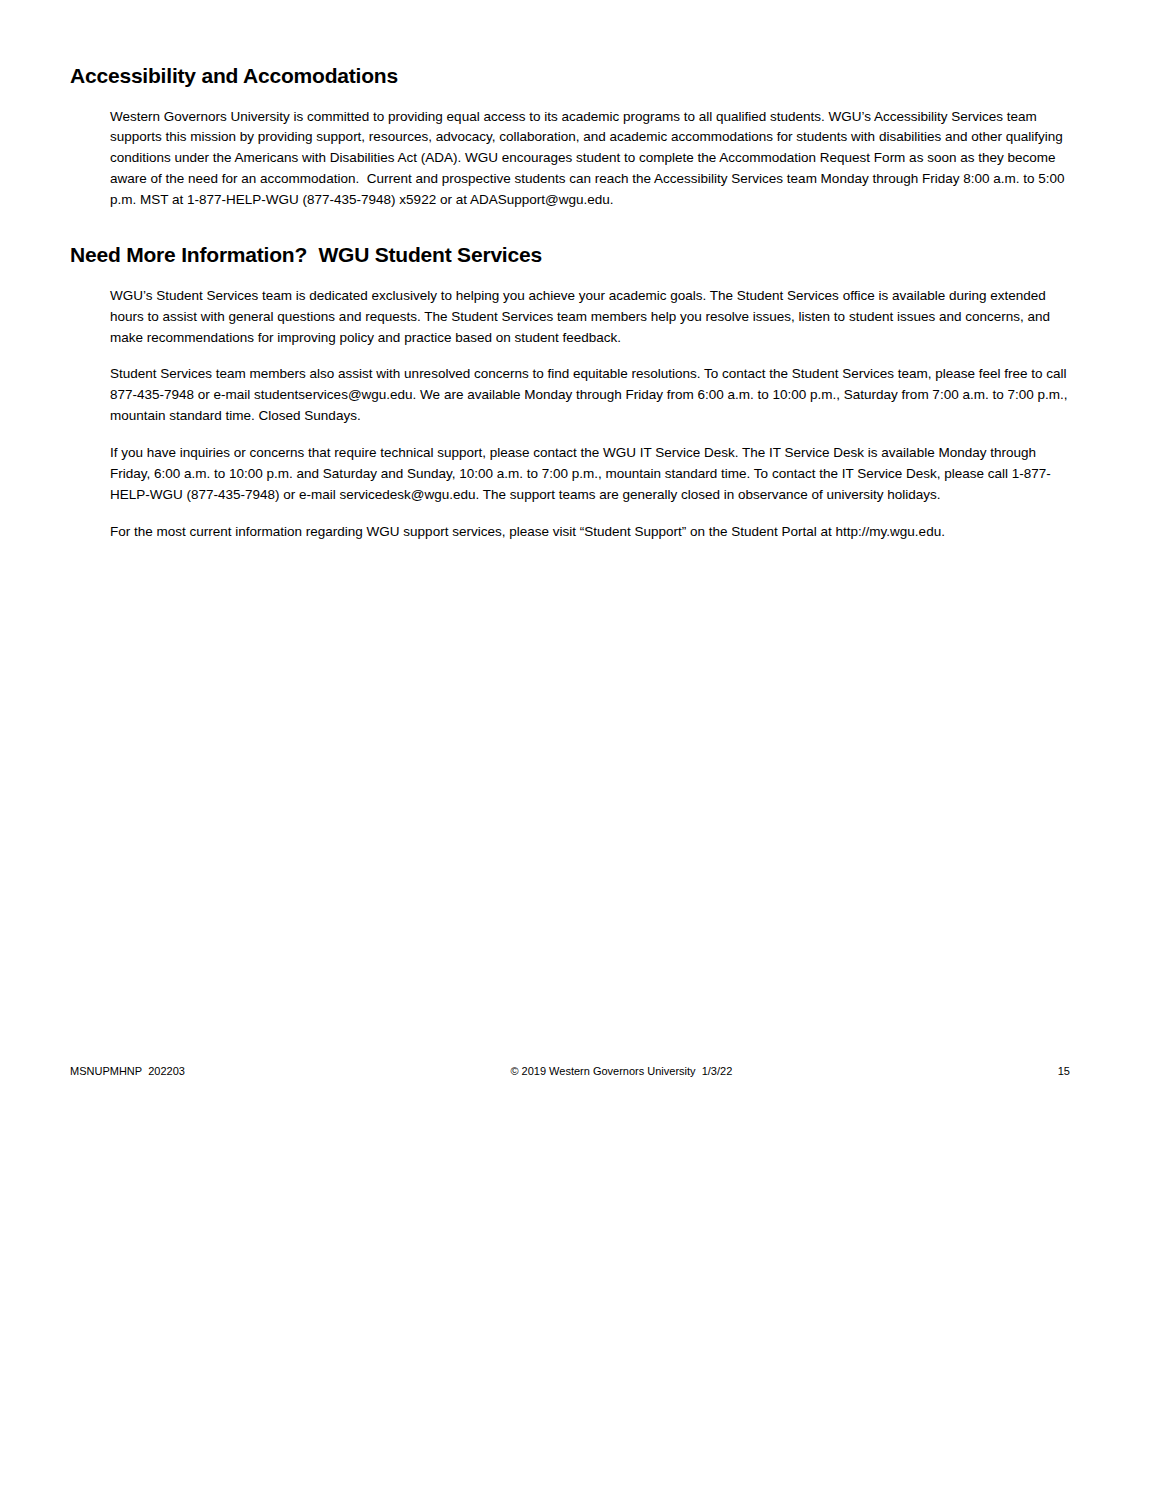Accessibility and Accomodations
Western Governors University is committed to providing equal access to its academic programs to all qualified students. WGU’s Accessibility Services team supports this mission by providing support, resources, advocacy, collaboration, and academic accommodations for students with disabilities and other qualifying conditions under the Americans with Disabilities Act (ADA). WGU encourages student to complete the Accommodation Request Form as soon as they become aware of the need for an accommodation. Current and prospective students can reach the Accessibility Services team Monday through Friday 8:00 a.m. to 5:00 p.m. MST at 1-877-HELP-WGU (877-435-7948) x5922 or at ADASupport@wgu.edu.
Need More Information? WGU Student Services
WGU’s Student Services team is dedicated exclusively to helping you achieve your academic goals. The Student Services office is available during extended hours to assist with general questions and requests. The Student Services team members help you resolve issues, listen to student issues and concerns, and make recommendations for improving policy and practice based on student feedback.
Student Services team members also assist with unresolved concerns to find equitable resolutions. To contact the Student Services team, please feel free to call 877-435-7948 or e-mail studentservices@wgu.edu. We are available Monday through Friday from 6:00 a.m. to 10:00 p.m., Saturday from 7:00 a.m. to 7:00 p.m., mountain standard time. Closed Sundays.
If you have inquiries or concerns that require technical support, please contact the WGU IT Service Desk. The IT Service Desk is available Monday through Friday, 6:00 a.m. to 10:00 p.m. and Saturday and Sunday, 10:00 a.m. to 7:00 p.m., mountain standard time. To contact the IT Service Desk, please call 1-877-HELP-WGU (877-435-7948) or e-mail servicedesk@wgu.edu. The support teams are generally closed in observance of university holidays.
For the most current information regarding WGU support services, please visit “Student Support” on the Student Portal at http://my.wgu.edu.
MSNUPMHNP 202203
© 2019 Western Governors University 1/3/22
15